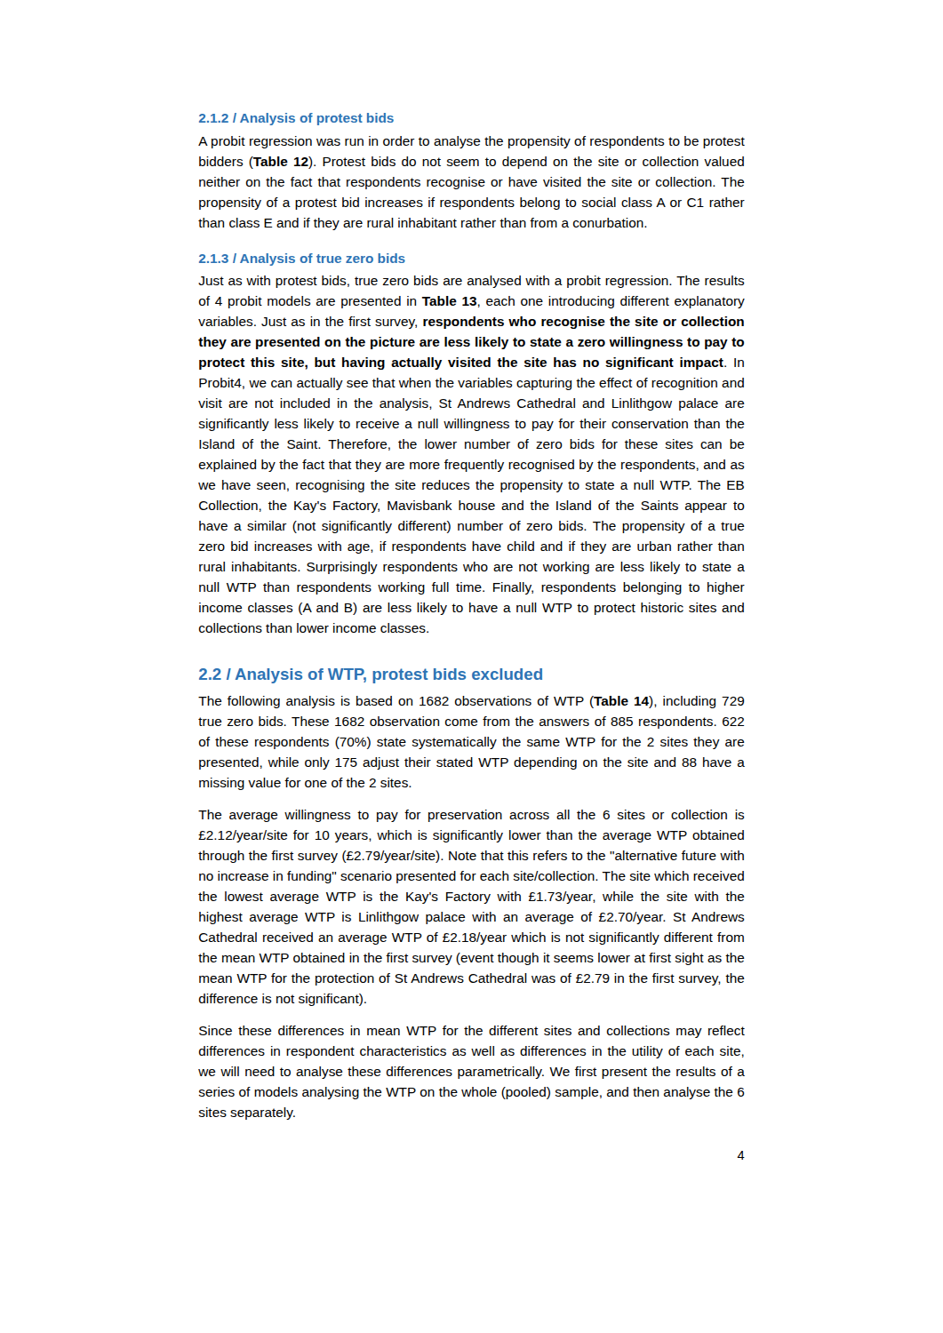2.1.2 / Analysis of protest bids
A probit regression was run in order to analyse the propensity of respondents to be protest bidders (Table 12). Protest bids do not seem to depend on the site or collection valued neither on the fact that respondents recognise or have visited the site or collection. The propensity of a protest bid increases if respondents belong to social class A or C1 rather than class E and if they are rural inhabitant rather than from a conurbation.
2.1.3 / Analysis of true zero bids
Just as with protest bids, true zero bids are analysed with a probit regression. The results of 4 probit models are presented in Table 13, each one introducing different explanatory variables. Just as in the first survey, respondents who recognise the site or collection they are presented on the picture are less likely to state a zero willingness to pay to protect this site, but having actually visited the site has no significant impact. In Probit4, we can actually see that when the variables capturing the effect of recognition and visit are not included in the analysis, St Andrews Cathedral and Linlithgow palace are significantly less likely to receive a null willingness to pay for their conservation than the Island of the Saint. Therefore, the lower number of zero bids for these sites can be explained by the fact that they are more frequently recognised by the respondents, and as we have seen, recognising the site reduces the propensity to state a null WTP. The EB Collection, the Kay's Factory, Mavisbank house and the Island of the Saints appear to have a similar (not significantly different) number of zero bids. The propensity of a true zero bid increases with age, if respondents have child and if they are urban rather than rural inhabitants. Surprisingly respondents who are not working are less likely to state a null WTP than respondents working full time. Finally, respondents belonging to higher income classes (A and B) are less likely to have a null WTP to protect historic sites and collections than lower income classes.
2.2 / Analysis of WTP, protest bids excluded
The following analysis is based on 1682 observations of WTP (Table 14), including 729 true zero bids. These 1682 observation come from the answers of 885 respondents. 622 of these respondents (70%) state systematically the same WTP for the 2 sites they are presented, while only 175 adjust their stated WTP depending on the site and 88 have a missing value for one of the 2 sites.
The average willingness to pay for preservation across all the 6 sites or collection is £2.12/year/site for 10 years, which is significantly lower than the average WTP obtained through the first survey (£2.79/year/site). Note that this refers to the "alternative future with no increase in funding" scenario presented for each site/collection. The site which received the lowest average WTP is the Kay's Factory with £1.73/year, while the site with the highest average WTP is Linlithgow palace with an average of £2.70/year. St Andrews Cathedral received an average WTP of £2.18/year which is not significantly different from the mean WTP obtained in the first survey (event though it seems lower at first sight as the mean WTP for the protection of St Andrews Cathedral was of £2.79 in the first survey, the difference is not significant).
Since these differences in mean WTP for the different sites and collections may reflect differences in respondent characteristics as well as differences in the utility of each site, we will need to analyse these differences parametrically. We first present the results of a series of models analysing the WTP on the whole (pooled) sample, and then analyse the 6 sites separately.
4